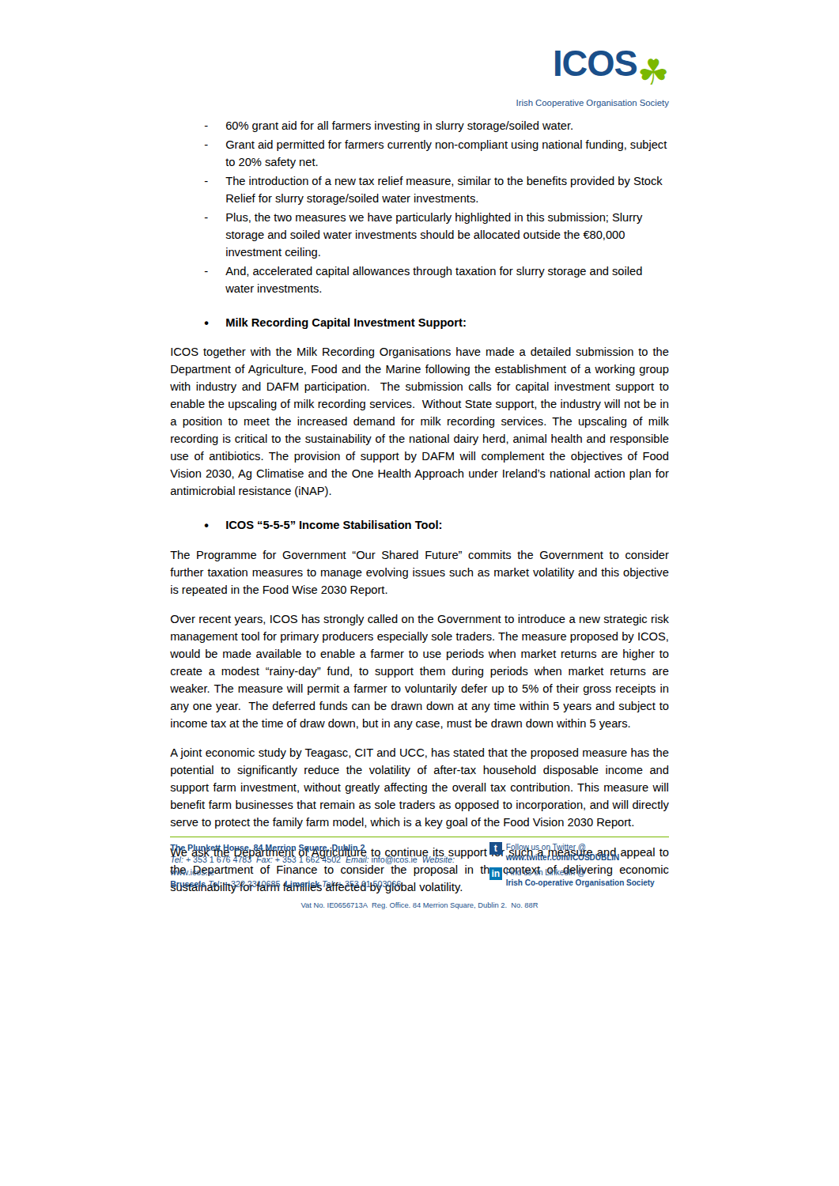ICOS☘ Irish Cooperative Organisation Society
60% grant aid for all farmers investing in slurry storage/soiled water.
Grant aid permitted for farmers currently non-compliant using national funding, subject to 20% safety net.
The introduction of a new tax relief measure, similar to the benefits provided by Stock Relief for slurry storage/soiled water investments.
Plus, the two measures we have particularly highlighted in this submission; Slurry storage and soiled water investments should be allocated outside the €80,000 investment ceiling.
And, accelerated capital allowances through taxation for slurry storage and soiled water investments.
Milk Recording Capital Investment Support:
ICOS together with the Milk Recording Organisations have made a detailed submission to the Department of Agriculture, Food and the Marine following the establishment of a working group with industry and DAFM participation. The submission calls for capital investment support to enable the upscaling of milk recording services. Without State support, the industry will not be in a position to meet the increased demand for milk recording services. The upscaling of milk recording is critical to the sustainability of the national dairy herd, animal health and responsible use of antibiotics. The provision of support by DAFM will complement the objectives of Food Vision 2030, Ag Climatise and the One Health Approach under Ireland’s national action plan for antimicrobial resistance (iNAP).
ICOS “5-5-5” Income Stabilisation Tool:
The Programme for Government “Our Shared Future” commits the Government to consider further taxation measures to manage evolving issues such as market volatility and this objective is repeated in the Food Wise 2030 Report.
Over recent years, ICOS has strongly called on the Government to introduce a new strategic risk management tool for primary producers especially sole traders. The measure proposed by ICOS, would be made available to enable a farmer to use periods when market returns are higher to create a modest “rainy-day” fund, to support them during periods when market returns are weaker. The measure will permit a farmer to voluntarily defer up to 5% of their gross receipts in any one year. The deferred funds can be drawn down at any time within 5 years and subject to income tax at the time of draw down, but in any case, must be drawn down within 5 years.
A joint economic study by Teagasc, CIT and UCC, has stated that the proposed measure has the potential to significantly reduce the volatility of after-tax household disposable income and support farm investment, without greatly affecting the overall tax contribution. This measure will benefit farm businesses that remain as sole traders as opposed to incorporation, and will directly serve to protect the family farm model, which is a key goal of the Food Vision 2030 Report.
We ask the Department of Agriculture to continue its support for such a measure and appeal to the Department of Finance to consider the proposal in the context of delivering economic sustainability for farm families affected by global volatility.
The Plunkett House, 84 Merrion Square, Dublin 2
Tel: + 353 1 676 4783 Fax: + 353 1 662 4502 Email: info@icos.ie Website: www.icos.ie
Brussels Tel: + 322 2310685 Limerick Tel: + 353 61 503066
t Follow us on Twitter @
www.twitter.com/ICOSDUBLIN
in Find us on LinkedIn @
Irish Co-operative Organisation Society
Vat No. IE0656713A Reg. Office. 84 Merrion Square, Dublin 2. No. 88R